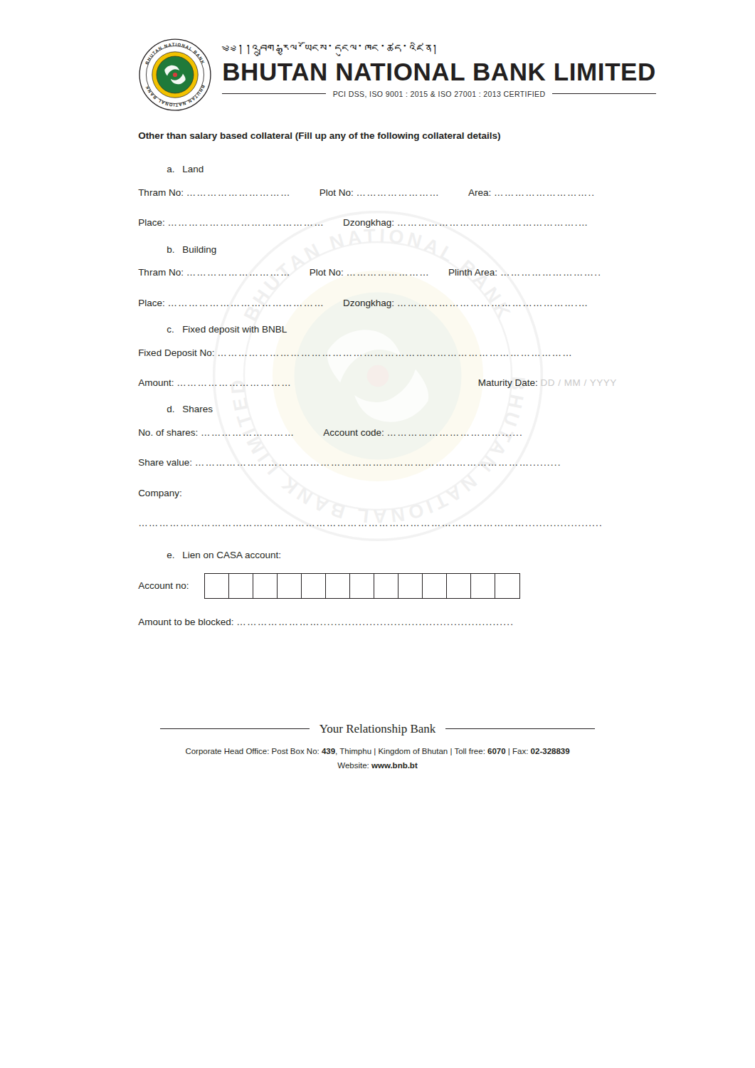BHUTAN NATIONAL BANK BHUTAN NATIONAL BANK
༄༅།།འབྲུག་རྒྱལ་ཡོངས་དངུལ་ཁང་ཚད་འཛིན།
BHUTAN NATIONAL BANK LIMITED
PCI DSS, ISO 9001 : 2015 & ISO 27001 : 2013 CERTIFIED
BHUTAN NATIONAL BANK BHUTAN NATIONAL BANK LIMITED
Other than salary based collateral (Fill up any of the following collateral details)
a. Land
Thram No: ………………………… Plot No: …………………… Area: ………………………..
Place: ……………………………………… Dzongkhag: …………………………………………….…
b. Building
Thram No: ………………………… Plot No: …………………… Plinth Area: ………………………..
Place: ……………………………………… Dzongkhag: …………………………………………….…
c. Fixed deposit with BNBL
Fixed Deposit No: …………………………………………………………………………………………
Amount: …………………………… Maturity Date: DD / MM / YYYY
d. Shares
No. of shares: ……………………… Account code: ……………………………......
Share value: …………………………………………………………………………………….........
Company:
…………………………………………………………………………………………………......................
e. Lien on CASA account:
Account no:
Amount to be blocked: …………………….......................................................
Your Relationship Bank
Corporate Head Office: Post Box No: 439, Thimphu | Kingdom of Bhutan | Toll free: 6070 | Fax: 02-328839
Website: www.bnb.bt